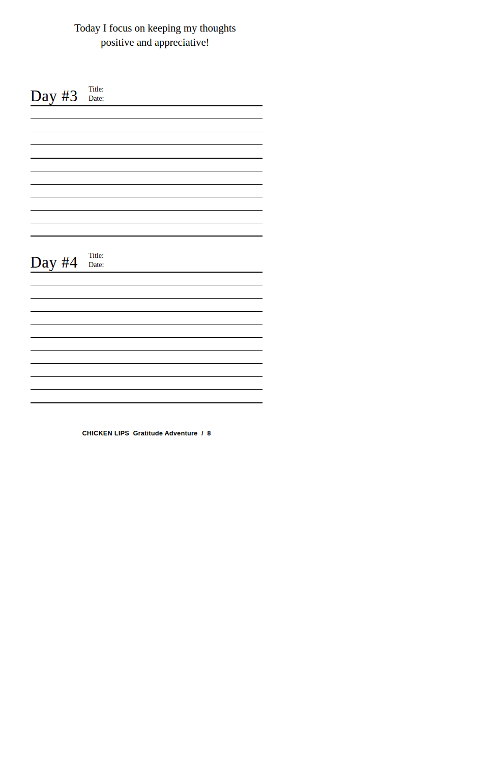Today I focus on keeping my thoughts
positive and appreciative!
Day #3
Title:
Date:
Day #4
Title:
Date:
CHICKEN LIPS Gratitude Adventure / 8